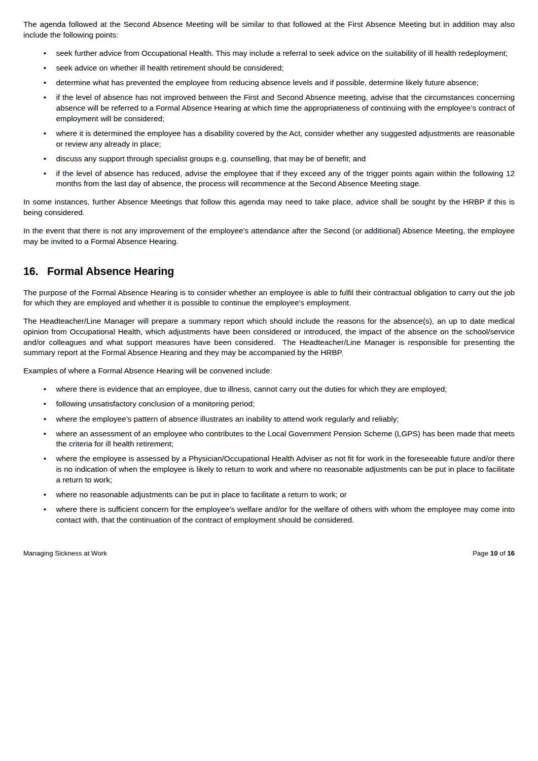The agenda followed at the Second Absence Meeting will be similar to that followed at the First Absence Meeting but in addition may also include the following points:
seek further advice from Occupational Health. This may include a referral to seek advice on the suitability of ill health redeployment;
seek advice on whether ill health retirement should be considered;
determine what has prevented the employee from reducing absence levels and if possible, determine likely future absence;
if the level of absence has not improved between the First and Second Absence meeting, advise that the circumstances concerning absence will be referred to a Formal Absence Hearing at which time the appropriateness of continuing with the employee’s contract of employment will be considered;
where it is determined the employee has a disability covered by the Act, consider whether any suggested adjustments are reasonable or review any already in place;
discuss any support through specialist groups e.g. counselling, that may be of benefit; and
if the level of absence has reduced, advise the employee that if they exceed any of the trigger points again within the following 12 months from the last day of absence, the process will recommence at the Second Absence Meeting stage.
In some instances, further Absence Meetings that follow this agenda may need to take place, advice shall be sought by the HRBP if this is being considered.
In the event that there is not any improvement of the employee's attendance after the Second (or additional) Absence Meeting, the employee may be invited to a Formal Absence Hearing.
16. Formal Absence Hearing
The purpose of the Formal Absence Hearing is to consider whether an employee is able to fulfil their contractual obligation to carry out the job for which they are employed and whether it is possible to continue the employee's employment.
The Headteacher/Line Manager will prepare a summary report which should include the reasons for the absence(s), an up to date medical opinion from Occupational Health, which adjustments have been considered or introduced, the impact of the absence on the school/service and/or colleagues and what support measures have been considered. The Headteacher/Line Manager is responsible for presenting the summary report at the Formal Absence Hearing and they may be accompanied by the HRBP.
Examples of where a Formal Absence Hearing will be convened include:
where there is evidence that an employee, due to illness, cannot carry out the duties for which they are employed;
following unsatisfactory conclusion of a monitoring period;
where the employee’s pattern of absence illustrates an inability to attend work regularly and reliably;
where an assessment of an employee who contributes to the Local Government Pension Scheme (LGPS) has been made that meets the criteria for ill health retirement;
where the employee is assessed by a Physician/Occupational Health Adviser as not fit for work in the foreseeable future and/or there is no indication of when the employee is likely to return to work and where no reasonable adjustments can be put in place to facilitate a return to work;
where no reasonable adjustments can be put in place to facilitate a return to work; or
where there is sufficient concern for the employee’s welfare and/or for the welfare of others with whom the employee may come into contact with, that the continuation of the contract of employment should be considered.
Managing Sickness at Work Page 10 of 16